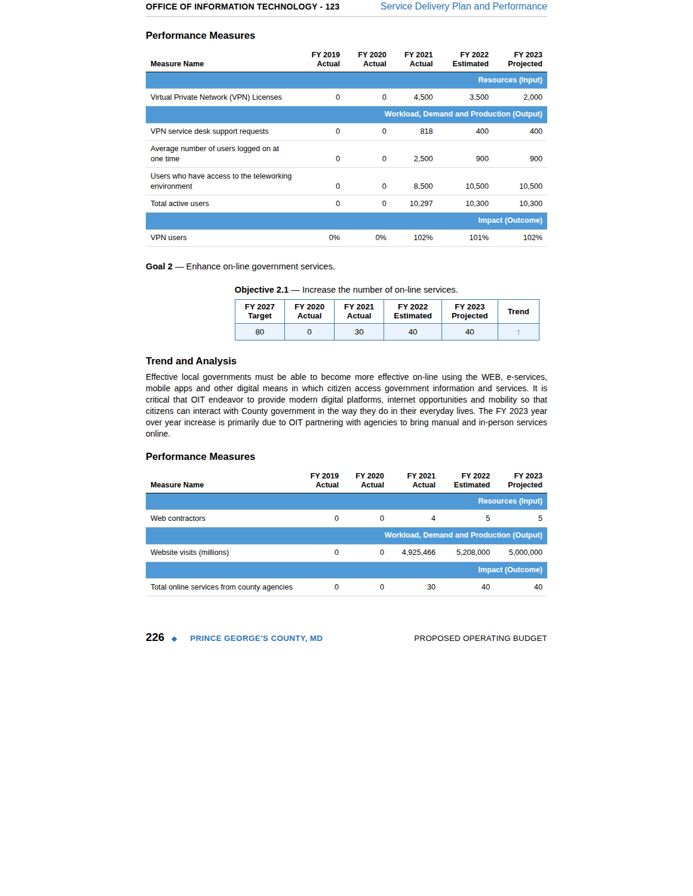OFFICE OF INFORMATION TECHNOLOGY - 123
Service Delivery Plan and Performance
Performance Measures
| Measure Name | FY 2019 Actual | FY 2020 Actual | FY 2021 Actual | FY 2022 Estimated | FY 2023 Projected |
| --- | --- | --- | --- | --- | --- |
| Resources (Input) |
| Virtual Private Network (VPN) Licenses | 0 | 0 | 4,500 | 3,500 | 2,000 |
| Workload, Demand and Production (Output) |
| VPN service desk support requests | 0 | 0 | 818 | 400 | 400 |
| Average number of users logged on at one time | 0 | 0 | 2,500 | 900 | 900 |
| Users who have access to the teleworking environment | 0 | 0 | 8,500 | 10,500 | 10,500 |
| Total active users | 0 | 0 | 10,297 | 10,300 | 10,300 |
| Impact (Outcome) |
| VPN users | 0% | 0% | 102% | 101% | 102% |
Goal 2 — Enhance on-line government services.
Objective 2.1 — Increase the number of on-line services.
| FY 2027 Target | FY 2020 Actual | FY 2021 Actual | FY 2022 Estimated | FY 2023 Projected | Trend |
| --- | --- | --- | --- | --- | --- |
| 80 | 0 | 30 | 40 | 40 | ↑ |
Trend and Analysis
Effective local governments must be able to become more effective on-line using the WEB, e-services, mobile apps and other digital means in which citizen access government information and services. It is critical that OIT endeavor to provide modern digital platforms, internet opportunities and mobility so that citizens can interact with County government in the way they do in their everyday lives. The FY 2023 year over year increase is primarily due to OIT partnering with agencies to bring manual and in-person services online.
Performance Measures
| Measure Name | FY 2019 Actual | FY 2020 Actual | FY 2021 Actual | FY 2022 Estimated | FY 2023 Projected |
| --- | --- | --- | --- | --- | --- |
| Resources (Input) |
| Web contractors | 0 | 0 | 4 | 5 | 5 |
| Workload, Demand and Production (Output) |
| Website visits (millions) | 0 | 0 | 4,925,466 | 5,208,000 | 5,000,000 |
| Impact (Outcome) |
| Total online services from county agencies | 0 | 0 | 30 | 40 | 40 |
226 ◆ PRINCE GEORGE’S COUNTY, MD
PROPOSED OPERATING BUDGET